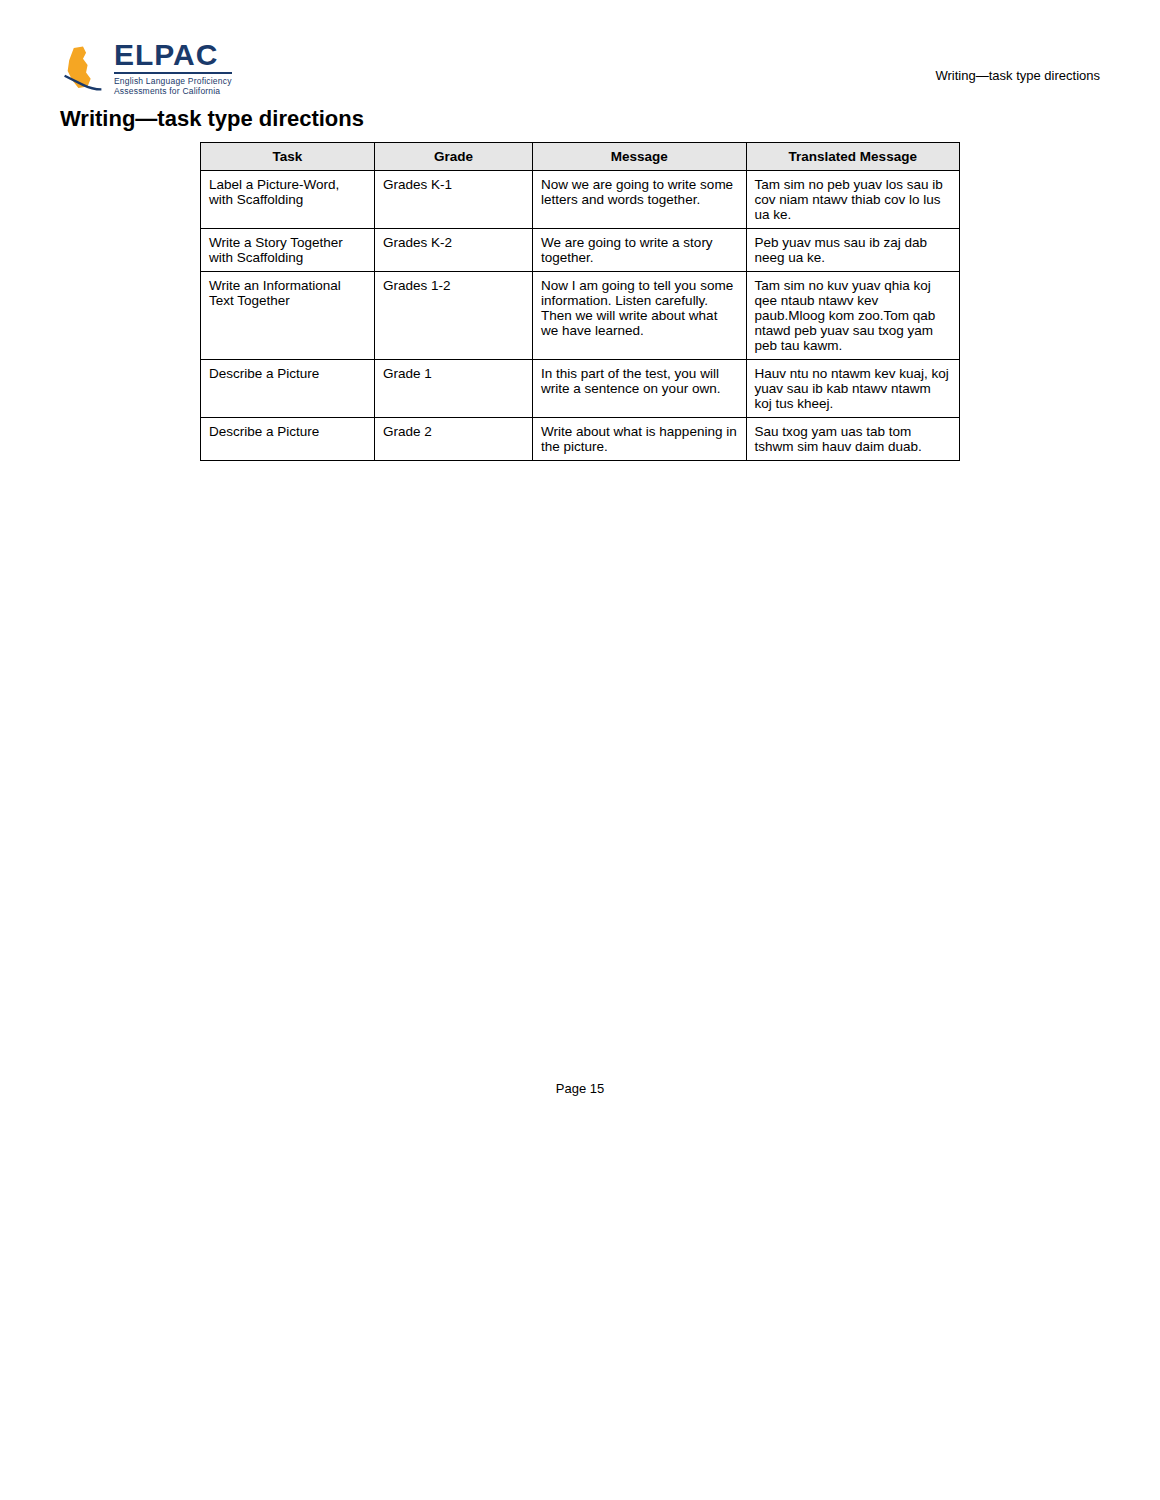ELPAC
English Language Proficiency
Assessments for California
Writing—task type directions
Writing—task type directions
| Task | Grade | Message | Translated Message |
| --- | --- | --- | --- |
| Label a Picture‑Word, with Scaffolding | Grades K‑1 | Now we are going to write some letters and words together. | Tam sim no peb yuav los sau ib cov niam ntawv thiab cov lo lus ua ke. |
| Write a Story Together with Scaffolding | Grades K‑2 | We are going to write a story together. | Peb yuav mus sau ib zaj dab neeg ua ke. |
| Write an Informational Text Together | Grades 1‑2 | Now I am going to tell you some information. Listen carefully. Then we will write about what we have learned. | Tam sim no kuv yuav qhia koj qee ntaub ntawv kev paub.Mloog kom zoo.Tom qab ntawd peb yuav sau txog yam peb tau kawm. |
| Describe a Picture | Grade 1 | In this part of the test, you will write a sentence on your own. | Hauv ntu no ntawm kev kuaj, koj yuav sau ib kab ntawv ntawm koj tus kheej. |
| Describe a Picture | Grade 2 | Write about what is happening in the picture. | Sau txog yam uas tab tom tshwm sim hauv daim duab. |
Page 15